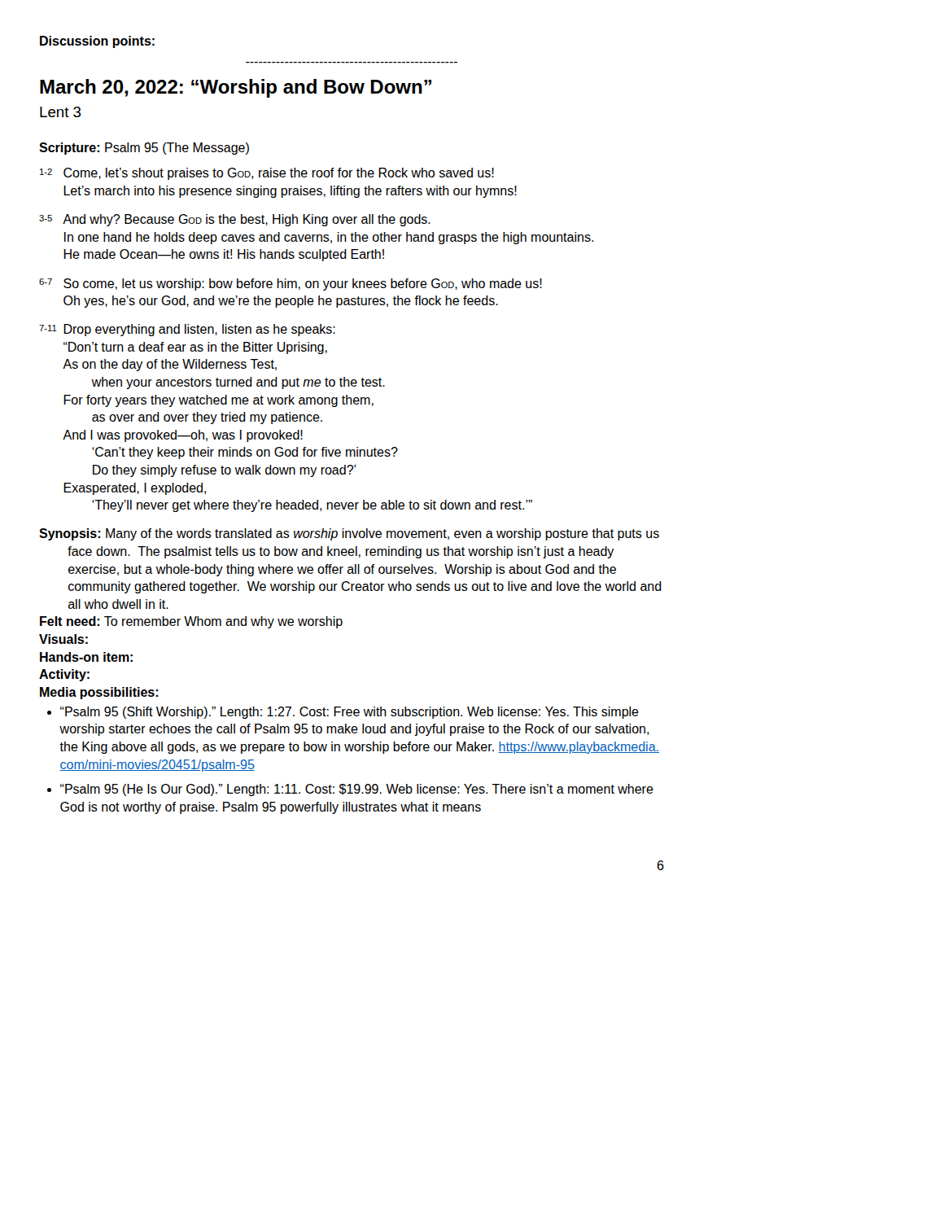Discussion points:
-------------------------------------------------
March 20, 2022: “Worship and Bow Down”
Lent 3
Scripture: Psalm 95 (The Message)
1-2
Come, let’s shout praises to God, raise the roof for the Rock who saved us! Let’s march into his presence singing praises, lifting the rafters with our hymns!
3-5
And why? Because God is the best, High King over all the gods. In one hand he holds deep caves and caverns, in the other hand grasps the high mountains. He made Ocean—he owns it! His hands sculpted Earth!
6-7
So come, let us worship: bow before him, on your knees before God, who made us! Oh yes, he’s our God, and we’re the people he pastures, the flock he feeds.
7-11
Drop everything and listen, listen as he speaks: “Don’t turn a deaf ear as in the Bitter Uprising, As on the day of the Wilderness Test, when your ancestors turned and put me to the test. For forty years they watched me at work among them, as over and over they tried my patience. And I was provoked—oh, was I provoked! ‘Can’t they keep their minds on God for five minutes? Do they simply refuse to walk down my road?’ Exasperated, I exploded, ‘They’ll never get where they’re headed, never be able to sit down and rest.’”
Synopsis: Many of the words translated as worship involve movement, even a worship posture that puts us face down. The psalmist tells us to bow and kneel, reminding us that worship isn’t just a heady exercise, but a whole-body thing where we offer all of ourselves. Worship is about God and the community gathered together. We worship our Creator who sends us out to live and love the world and all who dwell in it.
Felt need: To remember Whom and why we worship
Visuals:
Hands-on item:
Activity:
Media possibilities:
“Psalm 95 (Shift Worship).” Length: 1:27. Cost: Free with subscription. Web license: Yes. This simple worship starter echoes the call of Psalm 95 to make loud and joyful praise to the Rock of our salvation, the King above all gods, as we prepare to bow in worship before our Maker. https://www.playbackmedia.com/mini-movies/20451/psalm-95
“Psalm 95 (He Is Our God).” Length: 1:11. Cost: $19.99. Web license: Yes. There isn’t a moment where God is not worthy of praise. Psalm 95 powerfully illustrates what it means
6